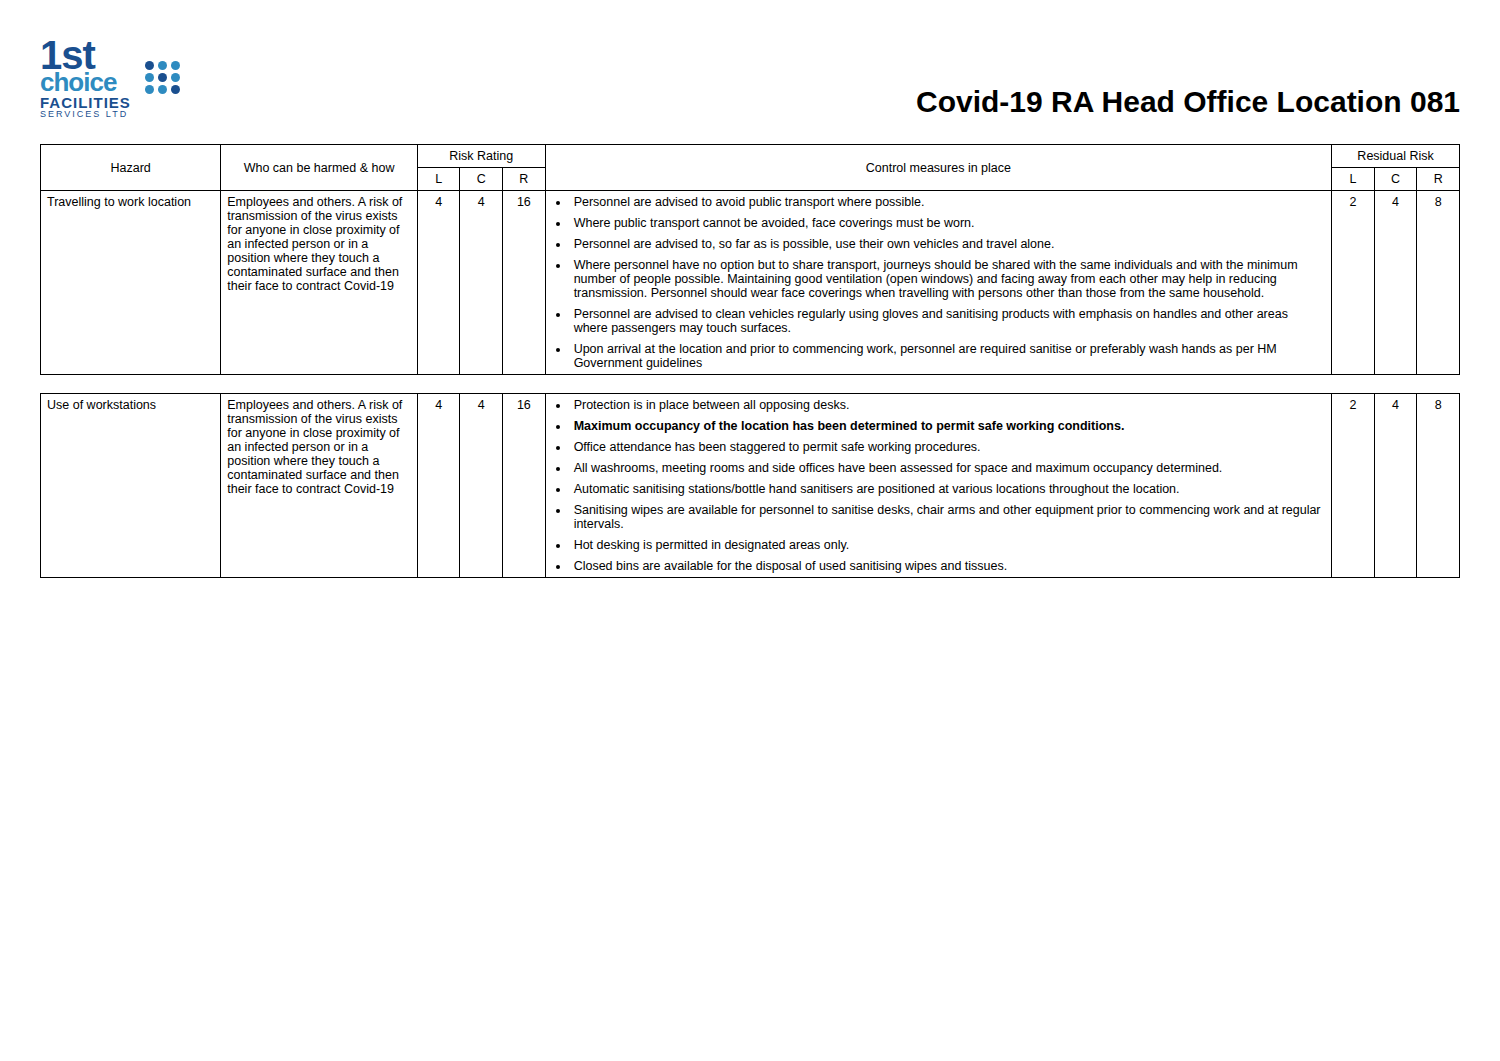1stchoice FACILITIES SERVICES LTD
Covid-19 RA Head Office Location 081
| Hazard | Who can be harmed & how | Risk Rating | Control measures in place | Residual Risk |
| --- | --- | --- | --- | --- |
| L | C | R | L | C | R |
| Travelling to work location | Employees and others. A risk of transmission of the virus exists for anyone in close proximity of an infected person or in a position where they touch a contaminated surface and then their face to contract Covid-19 | 4 | 4 | 16 | Personnel are advised to avoid public transport where possible. Where public transport cannot be avoided, face coverings must be worn. Personnel are advised to, so far as is possible, use their own vehicles and travel alone. Where personnel have no option but to share transport, journeys should be shared with the same individuals and with the minimum number of people possible. Maintaining good ventilation (open windows) and facing away from each other may help in reducing transmission. Personnel should wear face coverings when travelling with persons other than those from the same household. Personnel are advised to clean vehicles regularly using gloves and sanitising products with emphasis on handles and other areas where passengers may touch surfaces. Upon arrival at the location and prior to commencing work, personnel are required sanitise or preferably wash hands as per HM Government guidelines | 2 | 4 | 8 |
| Use of workstations | Employees and others. A risk of transmission of the virus exists for anyone in close proximity of an infected person or in a position where they touch a contaminated surface and then their face to contract Covid-19 | 4 | 4 | 16 | Protection is in place between all opposing desks. Maximum occupancy of the location has been determined to permit safe working conditions. Office attendance has been staggered to permit safe working procedures. All washrooms, meeting rooms and side offices have been assessed for space and maximum occupancy determined. Automatic sanitising stations/bottle hand sanitisers are positioned at various locations throughout the location. Sanitising wipes are available for personnel to sanitise desks, chair arms and other equipment prior to commencing work and at regular intervals. Hot desking is permitted in designated areas only. Closed bins are available for the disposal of used sanitising wipes and tissues. | 2 | 4 | 8 |